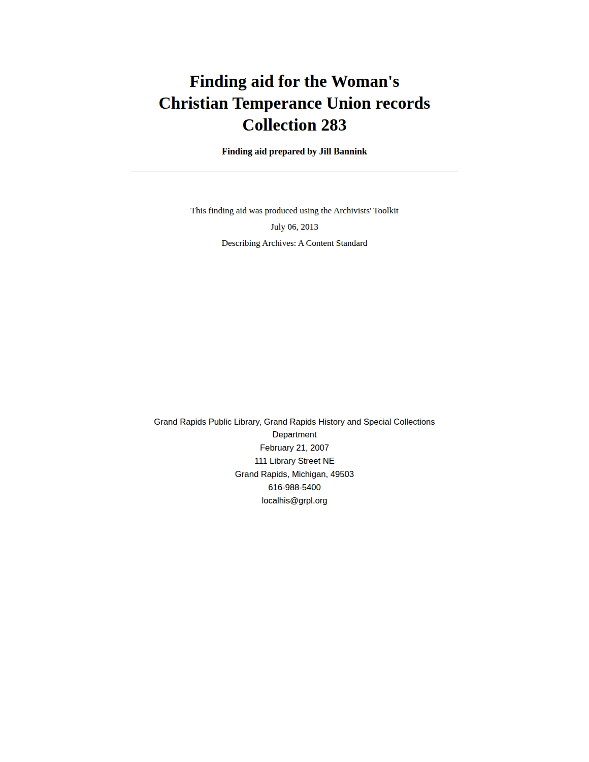Finding aid for the Woman's
Christian Temperance Union records
Collection 283
Finding aid prepared by Jill Bannink
This finding aid was produced using the Archivists' Toolkit
July 06, 2013
Describing Archives: A Content Standard
Grand Rapids Public Library, Grand Rapids History and Special Collections Department
February 21, 2007
111 Library Street NE
Grand Rapids, Michigan, 49503
616-988-5400
localhis@grpl.org